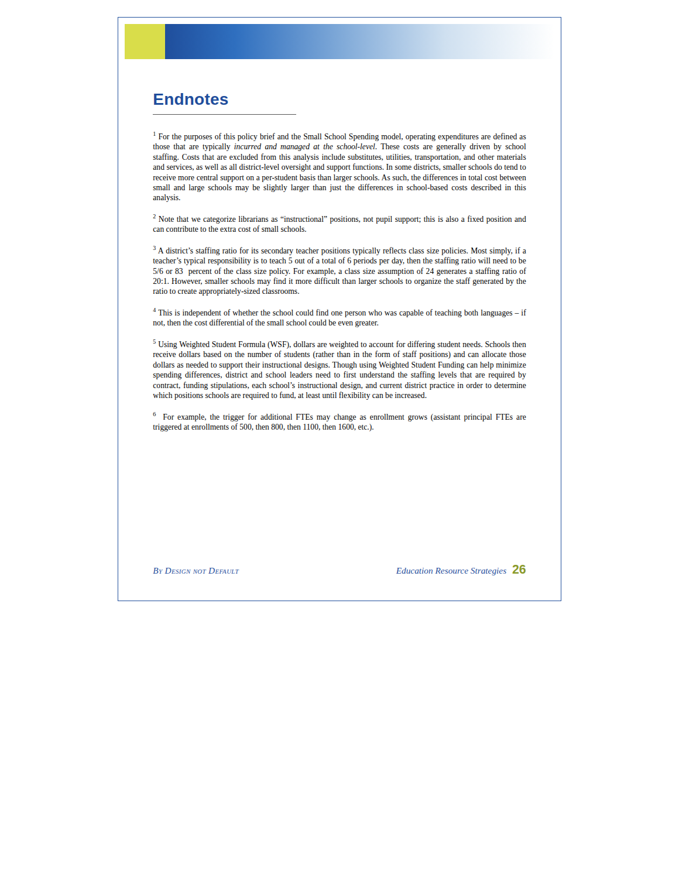Endnotes
1 For the purposes of this policy brief and the Small School Spending model, operating expenditures are defined as those that are typically incurred and managed at the school-level. These costs are generally driven by school staffing. Costs that are excluded from this analysis include substitutes, utilities, transportation, and other materials and services, as well as all district-level oversight and support functions. In some districts, smaller schools do tend to receive more central support on a per-student basis than larger schools. As such, the differences in total cost between small and large schools may be slightly larger than just the differences in school-based costs described in this analysis.
2 Note that we categorize librarians as “instructional” positions, not pupil support; this is also a fixed position and can contribute to the extra cost of small schools.
3 A district’s staffing ratio for its secondary teacher positions typically reflects class size policies. Most simply, if a teacher’s typical responsibility is to teach 5 out of a total of 6 periods per day, then the staffing ratio will need to be 5/6 or 83 percent of the class size policy. For example, a class size assumption of 24 generates a staffing ratio of 20:1. However, smaller schools may find it more difficult than larger schools to organize the staff generated by the ratio to create appropriately-sized classrooms.
4 This is independent of whether the school could find one person who was capable of teaching both languages – if not, then the cost differential of the small school could be even greater.
5 Using Weighted Student Formula (WSF), dollars are weighted to account for differing student needs. Schools then receive dollars based on the number of students (rather than in the form of staff positions) and can allocate those dollars as needed to support their instructional designs. Though using Weighted Student Funding can help minimize spending differences, district and school leaders need to first understand the staffing levels that are required by contract, funding stipulations, each school’s instructional design, and current district practice in order to determine which positions schools are required to fund, at least until flexibility can be increased.
6 For example, the trigger for additional FTEs may change as enrollment grows (assistant principal FTEs are triggered at enrollments of 500, then 800, then 1100, then 1600, etc.).
By Design not Default
Education Resource Strategies 26